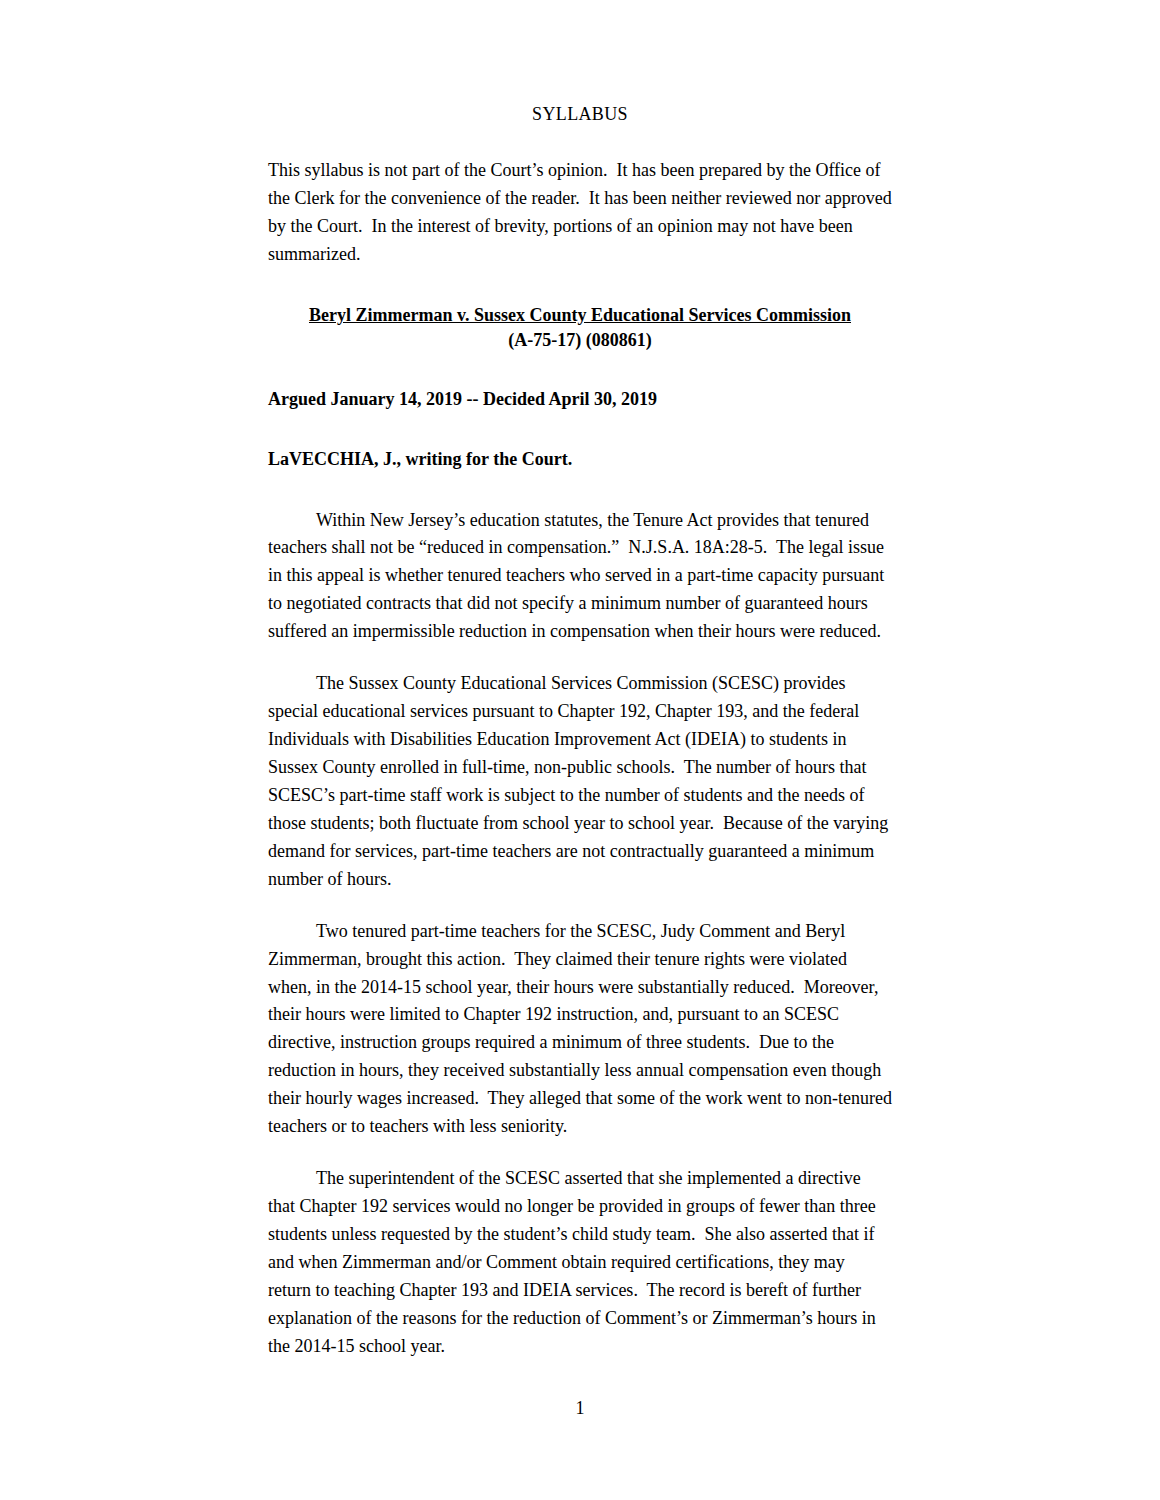SYLLABUS
This syllabus is not part of the Court’s opinion. It has been prepared by the Office of the Clerk for the convenience of the reader. It has been neither reviewed nor approved by the Court. In the interest of brevity, portions of an opinion may not have been summarized.
Beryl Zimmerman v. Sussex County Educational Services Commission
(A-75-17) (080861)
Argued January 14, 2019 -- Decided April 30, 2019
LaVECCHIA, J., writing for the Court.
Within New Jersey’s education statutes, the Tenure Act provides that tenured teachers shall not be “reduced in compensation.” N.J.S.A. 18A:28-5. The legal issue in this appeal is whether tenured teachers who served in a part-time capacity pursuant to negotiated contracts that did not specify a minimum number of guaranteed hours suffered an impermissible reduction in compensation when their hours were reduced.
The Sussex County Educational Services Commission (SCESC) provides special educational services pursuant to Chapter 192, Chapter 193, and the federal Individuals with Disabilities Education Improvement Act (IDEIA) to students in Sussex County enrolled in full-time, non-public schools. The number of hours that SCESC’s part-time staff work is subject to the number of students and the needs of those students; both fluctuate from school year to school year. Because of the varying demand for services, part-time teachers are not contractually guaranteed a minimum number of hours.
Two tenured part-time teachers for the SCESC, Judy Comment and Beryl Zimmerman, brought this action. They claimed their tenure rights were violated when, in the 2014-15 school year, their hours were substantially reduced. Moreover, their hours were limited to Chapter 192 instruction, and, pursuant to an SCESC directive, instruction groups required a minimum of three students. Due to the reduction in hours, they received substantially less annual compensation even though their hourly wages increased. They alleged that some of the work went to non-tenured teachers or to teachers with less seniority.
The superintendent of the SCESC asserted that she implemented a directive that Chapter 192 services would no longer be provided in groups of fewer than three students unless requested by the student’s child study team. She also asserted that if and when Zimmerman and/or Comment obtain required certifications, they may return to teaching Chapter 193 and IDEIA services. The record is bereft of further explanation of the reasons for the reduction of Comment’s or Zimmerman’s hours in the 2014-15 school year.
1